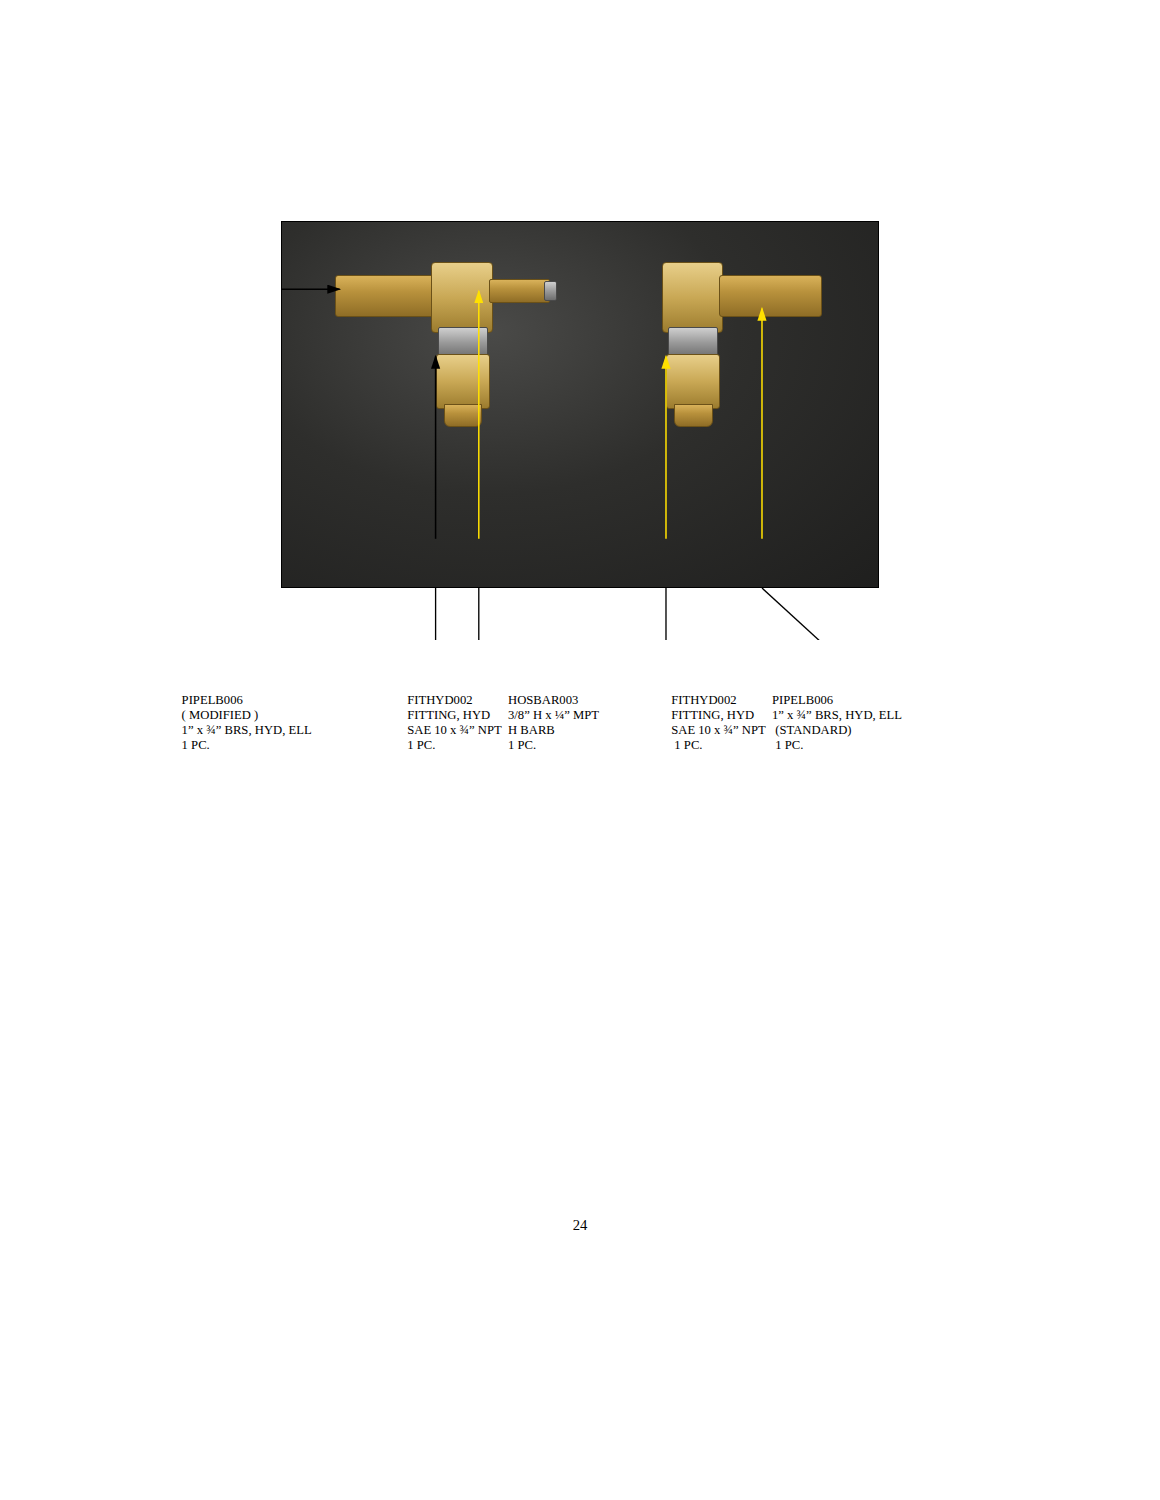PIPELB006
( MODIFIED )
1” x ¾” BRS, HYD, ELL
1 PC.
FITHYD002
FITTING, HYD
SAE 10 x ¾” NPT
1 PC.
HOSBAR003
3/8” H x ¼” MPT
H BARB
1 PC.
FITHYD002
FITTING, HYD
SAE 10 x ¾” NPT
1 PC.
PIPELB006
1” x ¾” BRS, HYD, ELL
(STANDARD)
1 PC.
24